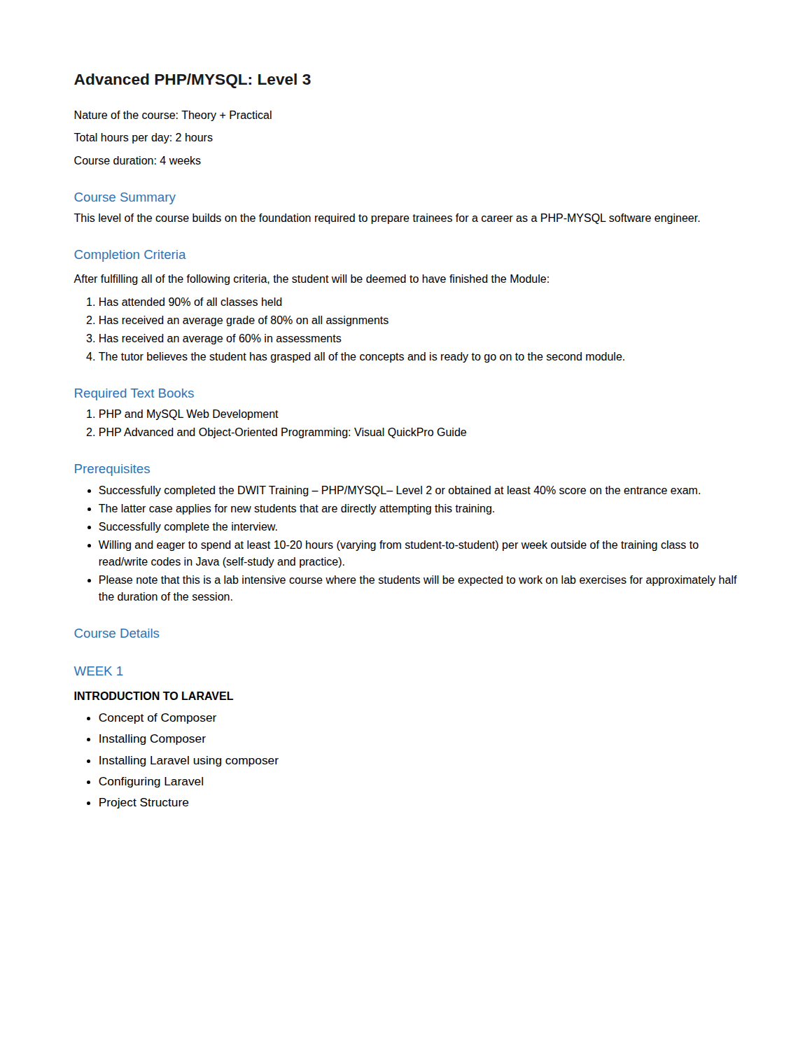Advanced PHP/MYSQL: Level 3
Nature of the course: Theory + Practical
Total hours per day: 2 hours
Course duration: 4 weeks
Course Summary
This level of the course builds on the foundation required to prepare trainees for a career as a PHP-MYSQL software engineer.
Completion Criteria
After fulfilling all of the following criteria, the student will be deemed to have finished the Module:
Has attended 90% of all classes held
Has received an average grade of 80% on all assignments
Has received an average of 60% in assessments
The tutor believes the student has grasped all of the concepts and is ready to go on to the second module.
Required Text Books
PHP and MySQL Web Development
PHP Advanced and Object-Oriented Programming: Visual QuickPro Guide
Prerequisites
Successfully completed the DWIT Training – PHP/MYSQL– Level 2 or obtained at least 40% score on the entrance exam.
The latter case applies for new students that are directly attempting this training.
Successfully complete the interview.
Willing and eager to spend at least 10-20 hours (varying from student-to-student) per week outside of the training class to read/write codes in Java (self-study and practice).
Please note that this is a lab intensive course where the students will be expected to work on lab exercises for approximately half the duration of the session.
Course Details
WEEK 1
INTRODUCTION TO LARAVEL
Concept of Composer
Installing Composer
Installing Laravel using composer
Configuring Laravel
Project Structure